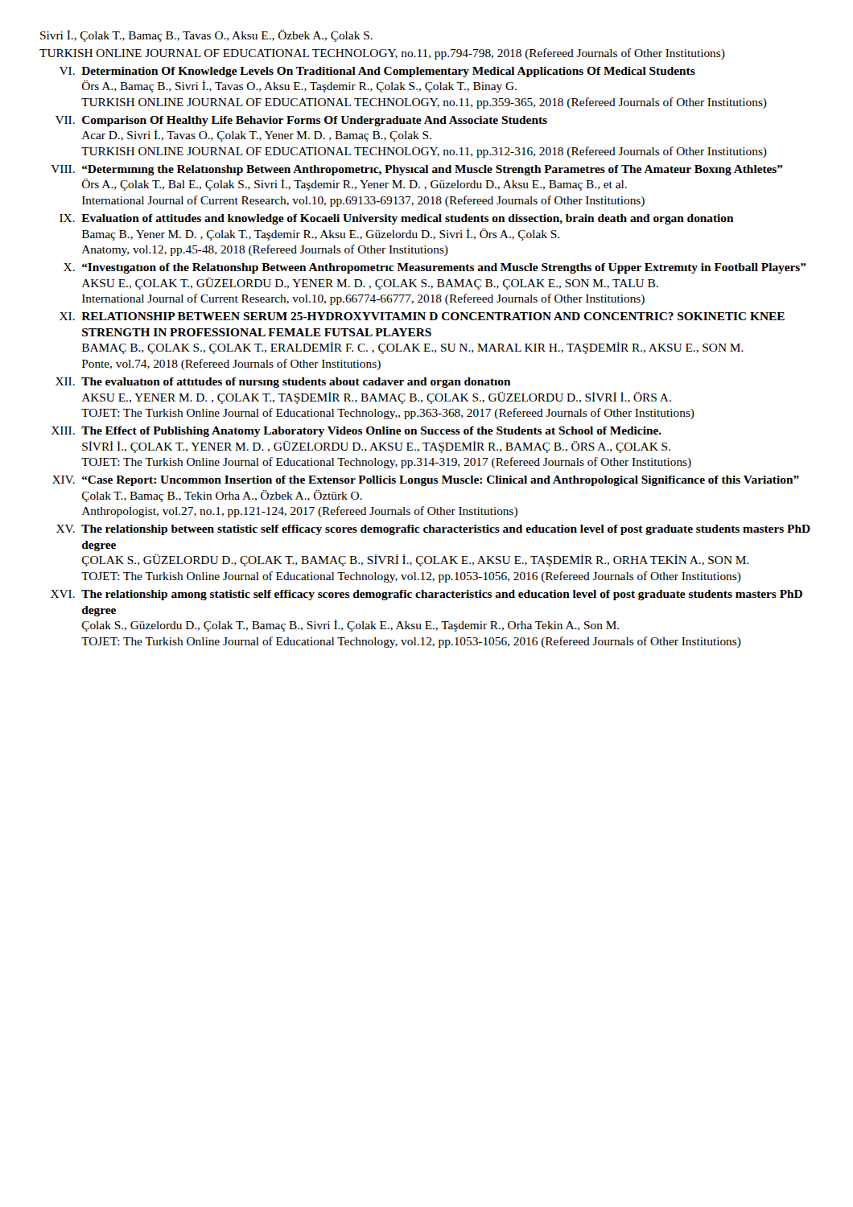Sivri İ., Çolak T., Bamaç B., Tavas O., Aksu E., Özbek A., Çolak S.
TURKISH ONLINE JOURNAL OF EDUCATIONAL TECHNOLOGY, no.11, pp.794-798, 2018 (Refereed Journals of Other Institutions)
VI.
Determination Of Knowledge Levels On Traditional And Complementary Medical Applications Of Medical Students
Örs A., Bamaç B., Sivri İ., Tavas O., Aksu E., Taşdemir R., Çolak S., Çolak T., Binay G.
TURKISH ONLINE JOURNAL OF EDUCATIONAL TECHNOLOGY, no.11, pp.359-365, 2018 (Refereed Journals of Other Institutions)
VII.
Comparison Of Healthy Life Behavior Forms Of Undergraduate And Associate Students
Acar D., Sivri İ., Tavas O., Çolak T., Yener M. D. , Bamaç B., Çolak S.
TURKISH ONLINE JOURNAL OF EDUCATIONAL TECHNOLOGY, no.11, pp.312-316, 2018 (Refereed Journals of Other Institutions)
VIII.
“Determınıng the Relatıonshıp Between Anthropometrıc, Physıcal and Muscle Strength Parametres of The Amateur Boxıng Athletes”
Örs A., Çolak T., Bal E., Çolak S., Sivri İ., Taşdemir R., Yener M. D. , Güzelordu D., Aksu E., Bamaç B., et al.
International Journal of Current Research, vol.10, pp.69133-69137, 2018 (Refereed Journals of Other Institutions)
IX.
Evaluation of attitudes and knowledge of Kocaeli University medical students on dissection, brain death and organ donation
Bamaç B., Yener M. D. , Çolak T., Taşdemir R., Aksu E., Güzelordu D., Sivri İ., Örs A., Çolak S.
Anatomy, vol.12, pp.45-48, 2018 (Refereed Journals of Other Institutions)
X.
“Investıgatıon of the Relatıonshıp Between Anthropometrıc Measurements and Muscle Strengths of Upper Extremıty in Football Players”
AKSU E., ÇOLAK T., GÜZELORDU D., YENER M. D. , ÇOLAK S., BAMAÇ B., ÇOLAK E., SON M., TALU B.
International Journal of Current Research, vol.10, pp.66774-66777, 2018 (Refereed Journals of Other Institutions)
XI.
RELATIONSHIP BETWEEN SERUM 25-HYDROXYVITAMIN D CONCENTRATION AND CONCENTRIC? SOKINETIC KNEE STRENGTH IN PROFESSIONAL FEMALE FUTSAL PLAYERS
BAMAÇ B., ÇOLAK S., ÇOLAK T., ERALDEMİR F. C. , ÇOLAK E., SU N., MARAL KIR H., TAŞDEMİR R., AKSU E., SON M.
Ponte, vol.74, 2018 (Refereed Journals of Other Institutions)
XII.
The evaluatıon of attıtudes of nursıng students about cadaver and organ donatıon
AKSU E., YENER M. D. , ÇOLAK T., TAŞDEMİR R., BAMAÇ B., ÇOLAK S., GÜZELORDU D., SİVRİ İ., ÖRS A.
TOJET: The Turkish Online Journal of Educational Technology,, pp.363-368, 2017 (Refereed Journals of Other Institutions)
XIII.
The Effect of Publishing Anatomy Laboratory Videos Online on Success of the Students at School of Medicine.
SİVRİ İ., ÇOLAK T., YENER M. D. , GÜZELORDU D., AKSU E., TAŞDEMİR R., BAMAÇ B., ÖRS A., ÇOLAK S.
TOJET: The Turkish Online Journal of Educational Technology, pp.314-319, 2017 (Refereed Journals of Other Institutions)
XIV.
“Case Report: Uncommon Insertion of the Extensor Pollicis Longus Muscle: Clinical and Anthropological Significance of this Variation”
Çolak T., Bamaç B., Tekin Orha A., Özbek A., Öztürk O.
Anthropologist, vol.27, no.1, pp.121-124, 2017 (Refereed Journals of Other Institutions)
XV.
The relationship between statistic self efficacy scores demografic characteristics and education level of post graduate students masters PhD degree
ÇOLAK S., GÜZELORDU D., ÇOLAK T., BAMAÇ B., SİVRİ İ., ÇOLAK E., AKSU E., TAŞDEMİR R., ORHA TEKİN A., SON M.
TOJET: The Turkish Online Journal of Educational Technology, vol.12, pp.1053-1056, 2016 (Refereed Journals of Other Institutions)
XVI.
The relationship among statistic self efficacy scores demografic characteristics and education level of post graduate students masters PhD degree
Çolak S., Güzelordu D., Çolak T., Bamaç B., Sivri İ., Çolak E., Aksu E., Taşdemir R., Orha Tekin A., Son M.
TOJET: The Turkish Online Journal of Educational Technology, vol.12, pp.1053-1056, 2016 (Refereed Journals of Other Institutions)